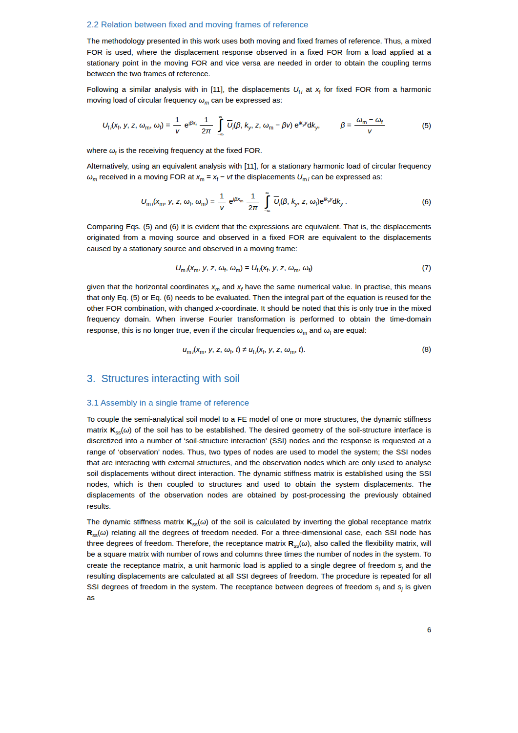2.2 Relation between fixed and moving frames of reference
The methodology presented in this work uses both moving and fixed frames of reference. Thus, a mixed FOR is used, where the displacement response observed in a fixed FOR from a load applied at a stationary point in the moving FOR and vice versa are needed in order to obtain the coupling terms between the two frames of reference.
Following a similar analysis with in [11], the displacements Uf i at xf for fixed FOR from a harmonic moving load of circular frequency ωm can be expressed as:
Uf i(xf, y, z, ωm, ωf) = 1 v eiβxf 12π ∞∫−∞ Ui(β, ky, z, ωm − βv) eikyydky, β = ωm − ωf v
(5)
where ωf is the receiving frequency at the fixed FOR.
Alternatively, using an equivalent analysis with [11], for a stationary harmonic load of circular frequency ωm received in a moving FOR at xm = xf − vt the displacements Um i can be expressed as:
Um i(xm, y, z, ωf, ωm) = 1 v eiβxm 12π ∞∫−∞ Ui(β, ky, z, ωf)eikyydky .
(6)
Comparing Eqs. (5) and (6) it is evident that the expressions are equivalent. That is, the displacements originated from a moving source and observed in a fixed FOR are equivalent to the displacements caused by a stationary source and observed in a moving frame:
Um i(xm, y, z, ωf, ωm) = Uf i(xf, y, z, ωm, ωf)
(7)
given that the horizontal coordinates xm and xf have the same numerical value. In practise, this means that only Eq. (5) or Eq. (6) needs to be evaluated. Then the integral part of the equation is reused for the other FOR combination, with changed x-coordinate. It should be noted that this is only true in the mixed frequency domain. When inverse Fourier transformation is performed to obtain the time-domain response, this is no longer true, even if the circular frequencies ωm and ωf are equal:
um i(xm, y, z, ωf, t) ≠ uf i(xf, y, z, ωm, t).
(8)
3. Structures interacting with soil
3.1 Assembly in a single frame of reference
To couple the semi-analytical soil model to a FE model of one or more structures, the dynamic stiffness matrix Kss(ω) of the soil has to be established. The desired geometry of the soil-structure interface is discretized into a number of ‘soil-structure interaction’ (SSI) nodes and the response is requested at a range of ‘observation’ nodes. Thus, two types of nodes are used to model the system; the SSI nodes that are interacting with external structures, and the observation nodes which are only used to analyse soil displacements without direct interaction. The dynamic stiffness matrix is established using the SSI nodes, which is then coupled to structures and used to obtain the system displacements. The displacements of the observation nodes are obtained by post-processing the previously obtained results.
The dynamic stiffness matrix Kss(ω) of the soil is calculated by inverting the global receptance matrix Rss(ω) relating all the degrees of freedom needed. For a three-dimensional case, each SSI node has three degrees of freedom. Therefore, the receptance matrix Rss(ω), also called the flexibility matrix, will be a square matrix with number of rows and columns three times the number of nodes in the system. To create the receptance matrix, a unit harmonic load is applied to a single degree of freedom sj and the resulting displacements are calculated at all SSI degrees of freedom. The procedure is repeated for all SSI degrees of freedom in the system. The receptance between degrees of freedom si and sj is given as
6